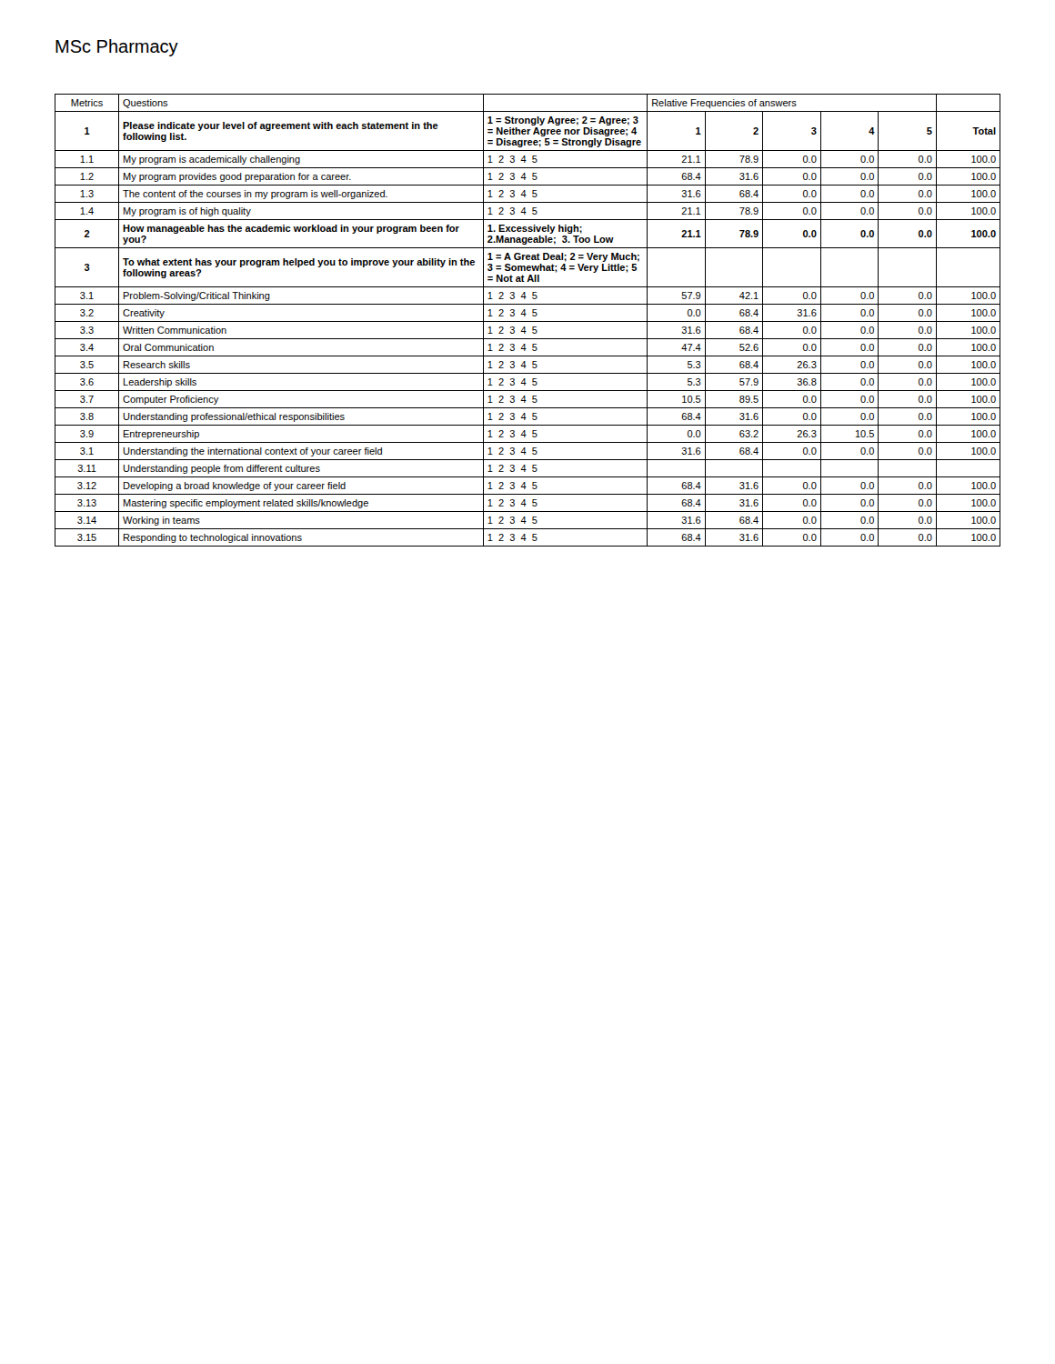MSc Pharmacy
| Metrics | Questions | | Relative Frequencies of answers | |
| --- | --- | --- | --- | --- |
| 1 | Please indicate your level of agreement with each statement in the following list. | 1 = Strongly Agree; 2 = Agree; 3 = Neither Agree nor Disagree; 4 = Disagree; 5 = Strongly Disagre | 1 | 2 | 3 | 4 | 5 | Total |
| 1.1 | My program is academically challenging | 1 2 3 4 5 | 21.1 | 78.9 | 0.0 | 0.0 | 0.0 | 100.0 |
| 1.2 | My program provides good preparation for a career. | 1 2 3 4 5 | 68.4 | 31.6 | 0.0 | 0.0 | 0.0 | 100.0 |
| 1.3 | The content of the courses in my program is well-organized. | 1 2 3 4 5 | 31.6 | 68.4 | 0.0 | 0.0 | 0.0 | 100.0 |
| 1.4 | My program is of high quality | 1 2 3 4 5 | 21.1 | 78.9 | 0.0 | 0.0 | 0.0 | 100.0 |
| 2 | How manageable has the academic workload in your program been for you? | 1. Excessively high; 2.Manageable; 3. Too Low | 21.1 | 78.9 | 0.0 | 0.0 | 0.0 | 100.0 |
| 3 | To what extent has your program helped you to improve your ability in the following areas? | 1 = A Great Deal; 2 = Very Much; 3 = Somewhat; 4 = Very Little; 5 = Not at All | | | | | | |
| 3.1 | Problem-Solving/Critical Thinking | 1 2 3 4 5 | 57.9 | 42.1 | 0.0 | 0.0 | 0.0 | 100.0 |
| 3.2 | Creativity | 1 2 3 4 5 | 0.0 | 68.4 | 31.6 | 0.0 | 0.0 | 100.0 |
| 3.3 | Written Communication | 1 2 3 4 5 | 31.6 | 68.4 | 0.0 | 0.0 | 0.0 | 100.0 |
| 3.4 | Oral Communication | 1 2 3 4 5 | 47.4 | 52.6 | 0.0 | 0.0 | 0.0 | 100.0 |
| 3.5 | Research skills | 1 2 3 4 5 | 5.3 | 68.4 | 26.3 | 0.0 | 0.0 | 100.0 |
| 3.6 | Leadership skills | 1 2 3 4 5 | 5.3 | 57.9 | 36.8 | 0.0 | 0.0 | 100.0 |
| 3.7 | Computer Proficiency | 1 2 3 4 5 | 10.5 | 89.5 | 0.0 | 0.0 | 0.0 | 100.0 |
| 3.8 | Understanding professional/ethical responsibilities | 1 2 3 4 5 | 68.4 | 31.6 | 0.0 | 0.0 | 0.0 | 100.0 |
| 3.9 | Entrepreneurship | 1 2 3 4 5 | 0.0 | 63.2 | 26.3 | 10.5 | 0.0 | 100.0 |
| 3.1 | Understanding the international context of your career field | 1 2 3 4 5 | 31.6 | 68.4 | 0.0 | 0.0 | 0.0 | 100.0 |
| 3.11 | Understanding people from different cultures | 1 2 3 4 5 | | | | | | |
| 3.12 | Developing a broad knowledge of your career field | 1 2 3 4 5 | 68.4 | 31.6 | 0.0 | 0.0 | 0.0 | 100.0 |
| 3.13 | Mastering specific employment related skills/knowledge | 1 2 3 4 5 | 68.4 | 31.6 | 0.0 | 0.0 | 0.0 | 100.0 |
| 3.14 | Working in teams | 1 2 3 4 5 | 31.6 | 68.4 | 0.0 | 0.0 | 0.0 | 100.0 |
| 3.15 | Responding to technological innovations | 1 2 3 4 5 | 68.4 | 31.6 | 0.0 | 0.0 | 0.0 | 100.0 |